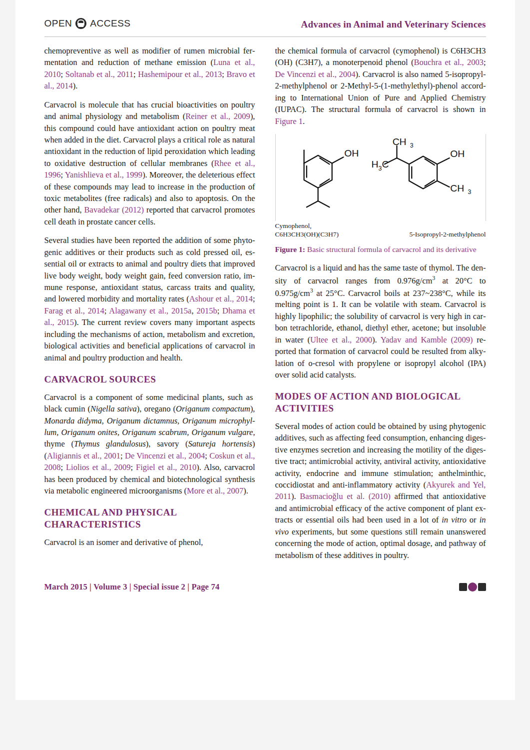OPEN ACCESS
Advances in Animal and Veterinary Sciences
chemopreventive as well as modifier of rumen microbial fermentation and reduction of methane emission (Luna et al., 2010; Soltanab et al., 2011; Hashemipour et al., 2013; Bravo et al., 2014).
Carvacrol is molecule that has crucial bioactivities on poultry and animal physiology and metabolism (Reiner et al., 2009), this compound could have antioxidant action on poultry meat when added in the diet. Carvacrol plays a critical role as natural antioxidant in the reduction of lipid peroxidation which leading to oxidative destruction of cellular membranes (Rhee et al., 1996; Yanishlieva et al., 1999). Moreover, the deleterious effect of these compounds may lead to increase in the production of toxic metabolites (free radicals) and also to apoptosis. On the other hand, Bavadekar (2012) reported that carvacrol promotes cell death in prostate cancer cells.
Several studies have been reported the addition of some phytogenic additives or their products such as cold pressed oil, essential oil or extracts to animal and poultry diets that improved live body weight, body weight gain, feed conversion ratio, immune response, antioxidant status, carcass traits and quality, and lowered morbidity and mortality rates (Ashour et al., 2014; Farag et al., 2014; Alagawany et al., 2015a, 2015b; Dhama et al., 2015). The current review covers many important aspects including the mechanisms of action, metabolism and excretion, biological activities and beneficial applications of carvacrol in animal and poultry production and health.
Carvacrol Sources
Carvacrol is a component of some medicinal plants, such as black cumin (Nigella sativa), oregano (Origanum compactum), Monarda didyma, Origanum dictamnus, Origanum microphyllum, Origanum onites, Origanum scabrum, Origanum vulgare, thyme (Thymus glandulosus), savory (Satureja hortensis) (Aligiannis et al., 2001; De Vincenzi et al., 2004; Coskun et al., 2008; Liolios et al., 2009; Figiel et al., 2010). Also, carvacrol has been produced by chemical and biotechnological synthesis via metabolic engineered microorganisms (More et al., 2007).
Chemical and Physical Characteristics
Carvacrol is an isomer and derivative of phenol,
the chemical formula of carvacrol (cymophenol) is C6H3CH3 (OH) (C3H7), a monoterpenoid phenol (Bouchra et al., 2003; De Vincenzi et al., 2004). Carvacrol is also named 5-isopropyl-2-methylphenol or 2-Methyl-5-(1-methylethyl)-phenol according to International Union of Pure and Applied Chemistry (IUPAC). The structural formula of carvacrol is shown in Figure 1.
OH OH CH 3 CH 3 H 3 C
Cymophenol,
C6H3CH3(OH)(C3H7)
5-Isopropyl-2-methylphenol
Figure 1: Basic structural formula of carvacrol and its derivative
Carvacrol is a liquid and has the same taste of thymol. The density of carvacrol ranges from 0.976g/cm3 at 20°C to 0.975g/cm3 at 25°C. Carvacrol boils at 237~238°C, while its melting point is 1. It can be volatile with steam. Carvacrol is highly lipophilic; the solubility of carvacrol is very high in carbon tetrachloride, ethanol, diethyl ether, acetone; but insoluble in water (Ultee et al., 2000). Yadav and Kamble (2009) reported that formation of carvacrol could be resulted from alkylation of o-cresol with propylene or isopropyl alcohol (IPA) over solid acid catalysts.
Modes of Action and Biological Activities
Several modes of action could be obtained by using phytogenic additives, such as affecting feed consumption, enhancing digestive enzymes secretion and increasing the motility of the digestive tract; antimicrobial activity, antiviral activity, antioxidative activity, endocrine and immune stimulation; anthelminthic, coccidiostat and anti-inflammatory activity (Akyurek and Yel, 2011). Basmacioğlu et al. (2010) affirmed that antioxidative and antimicrobial efficacy of the active component of plant extracts or essential oils had been used in a lot of in vitro or in vivo experiments, but some questions still remain unanswered concerning the mode of action, optimal dosage, and pathway of metabolism of these additives in poultry.
March 2015 | Volume 3 | Special issue 2 | Page 74